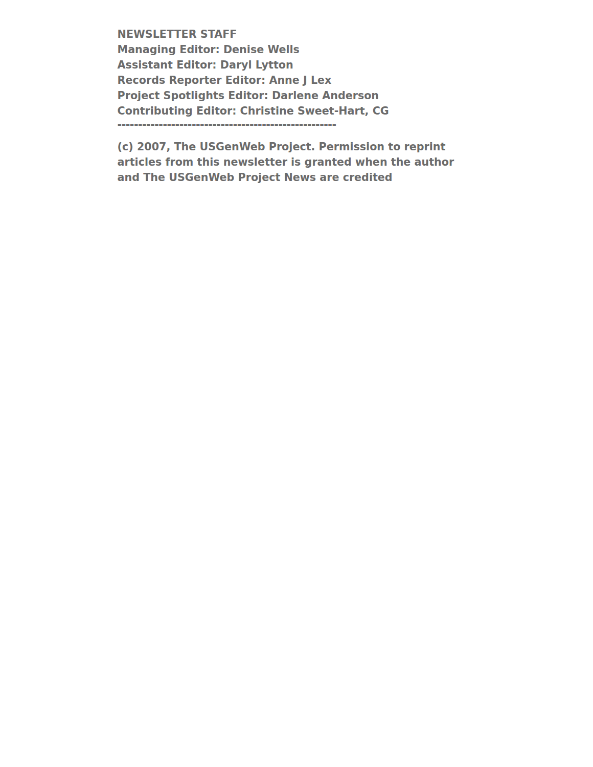NEWSLETTER STAFF
Managing Editor: Denise Wells
Assistant Editor: Daryl Lytton
Records Reporter Editor: Anne J Lex
Project Spotlights Editor: Darlene Anderson
Contributing Editor: Christine Sweet-Hart, CG
-----------------------------------------------------
(c) 2007, The USGenWeb Project. Permission to reprint articles from this newsletter is granted when the author and The USGenWeb Project News are credited